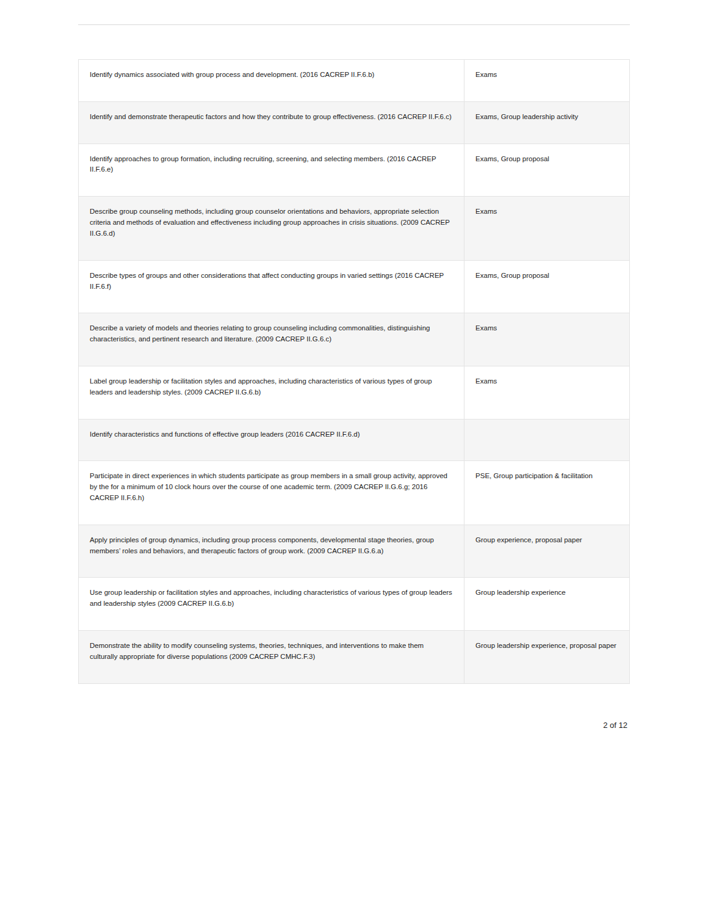| Identify dynamics associated with group process and development. (2016 CACREP II.F.6.b) | Exams |
| Identify and demonstrate therapeutic factors and how they contribute to group effectiveness. (2016 CACREP II.F.6.c) | Exams, Group leadership activity |
| Identify approaches to group formation, including recruiting, screening, and selecting members. (2016 CACREP II.F.6.e) | Exams, Group proposal |
| Describe group counseling methods, including group counselor orientations and behaviors, appropriate selection criteria and methods of evaluation and effectiveness including group approaches in crisis situations. (2009 CACREP II.G.6.d) | Exams |
| Describe types of groups and other considerations that affect conducting groups in varied settings (2016 CACREP II.F.6.f) | Exams, Group proposal |
| Describe a variety of models and theories relating to group counseling including commonalities, distinguishing characteristics, and pertinent research and literature. (2009 CACREP II.G.6.c) | Exams |
| Label group leadership or facilitation styles and approaches, including characteristics of various types of group leaders and leadership styles. (2009 CACREP II.G.6.b) | Exams |
| Identify characteristics and functions of effective group leaders (2016 CACREP II.F.6.d) | |
| Participate in direct experiences in which students participate as group members in a small group activity, approved by the for a minimum of 10 clock hours over the course of one academic term. (2009 CACREP II.G.6.g; 2016 CACREP II.F.6.h) | PSE, Group participation & facilitation |
| Apply principles of group dynamics, including group process components, developmental stage theories, group members’ roles and behaviors, and therapeutic factors of group work. (2009 CACREP II.G.6.a) | Group experience, proposal paper |
| Use group leadership or facilitation styles and approaches, including characteristics of various types of group leaders and leadership styles (2009 CACREP II.G.6.b) | Group leadership experience |
| Demonstrate the ability to modify counseling systems, theories, techniques, and interventions to make them culturally appropriate for diverse populations (2009 CACREP CMHC.F.3) | Group leadership experience, proposal paper |
2 of 12